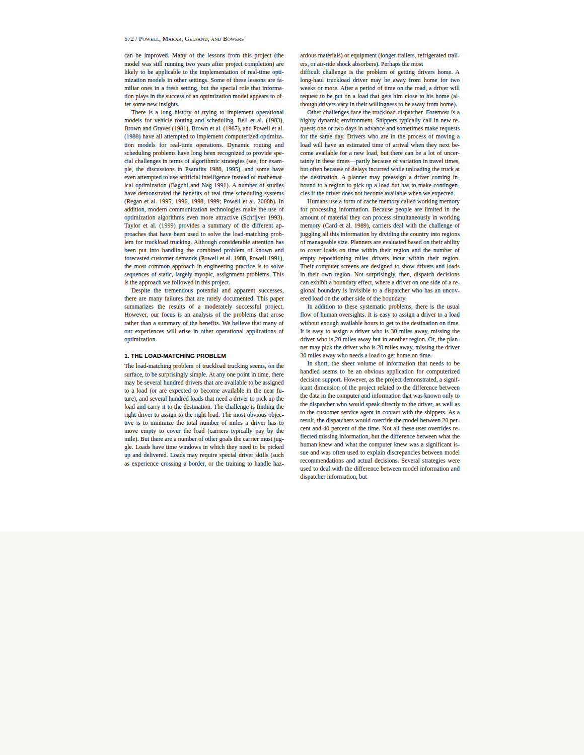572 / Powell, Marar, Gelfand, and Bowers
can be improved. Many of the lessons from this project (the model was still running two years after project completion) are likely to be applicable to the implementation of real-time optimization models in other settings. Some of these lessons are familiar ones in a fresh setting, but the special role that information plays in the success of an optimization model appears to offer some new insights.
There is a long history of trying to implement operational models for vehicle routing and scheduling. Bell et al. (1983), Brown and Graves (1981), Brown et al. (1987), and Powell et al. (1988) have all attempted to implement computerized optimization models for real-time operations. Dynamic routing and scheduling problems have long been recognized to provide special challenges in terms of algorithmic strategies (see, for example, the discussions in Psarafits 1988, 1995), and some have even attempted to use artificial intelligence instead of mathematical optimization (Bagchi and Nag 1991). A number of studies have demonstrated the benefits of real-time scheduling systems (Regan et al. 1995, 1996, 1998, 1999; Powell et al. 2000b). In addition, modern communication technologies make the use of optimization algorithms even more attractive (Schrijver 1993). Taylor et al. (1999) provides a summary of the different approaches that have been used to solve the load-matching problem for truckload trucking. Although considerable attention has been put into handling the combined problem of known and forecasted customer demands (Powell et al. 1988, Powell 1991), the most common approach in engineering practice is to solve sequences of static, largely myopic, assignment problems. This is the approach we followed in this project.
Despite the tremendous potential and apparent successes, there are many failures that are rarely documented. This paper summarizes the results of a moderately successful project. However, our focus is an analysis of the problems that arose rather than a summary of the benefits. We believe that many of our experiences will arise in other operational applications of optimization.
1. The Load-Matching Problem
The load-matching problem of truckload trucking seems, on the surface, to be surprisingly simple. At any one point in time, there may be several hundred drivers that are available to be assigned to a load (or are expected to become available in the near future), and several hundred loads that need a driver to pick up the load and carry it to the destination. The challenge is finding the right driver to assign to the right load. The most obvious objective is to minimize the total number of miles a driver has to move empty to cover the load (carriers typically pay by the mile). But there are a number of other goals the carrier must juggle. Loads have time windows in which they need to be picked up and delivered. Loads may require special driver skills (such as experience crossing a border, or the training to handle hazardous materials) or equipment (longer trailers, refrigerated trailers, or air-ride shock absorbers). Perhaps the most
difficult challenge is the problem of getting drivers home. A long-haul truckload driver may be away from home for two weeks or more. After a period of time on the road, a driver will request to be put on a load that gets him close to his home (although drivers vary in their willingness to be away from home).
Other challenges face the truckload dispatcher. Foremost is a highly dynamic environment. Shippers typically call in new requests one or two days in advance and sometimes make requests for the same day. Drivers who are in the process of moving a load will have an estimated time of arrival when they next become available for a new load, but there can be a lot of uncertainty in these times—partly because of variation in travel times, but often because of delays incurred while unloading the truck at the destination. A planner may preassign a driver coming inbound to a region to pick up a load but has to make contingencies if the driver does not become available when we expected.
Humans use a form of cache memory called working memory for processing information. Because people are limited in the amount of material they can process simultaneously in working memory (Card et al. 1989), carriers deal with the challenge of juggling all this information by dividing the country into regions of manageable size. Planners are evaluated based on their ability to cover loads on time within their region and the number of empty repositioning miles drivers incur within their region. Their computer screens are designed to show drivers and loads in their own region. Not surprisingly, then, dispatch decisions can exhibit a boundary effect, where a driver on one side of a regional boundary is invisible to a dispatcher who has an uncovered load on the other side of the boundary.
In addition to these systematic problems, there is the usual flow of human oversights. It is easy to assign a driver to a load without enough available hours to get to the destination on time. It is easy to assign a driver who is 30 miles away, missing the driver who is 20 miles away but in another region. Or, the planner may pick the driver who is 20 miles away, missing the driver 30 miles away who needs a load to get home on time.
In short, the sheer volume of information that needs to be handled seems to be an obvious application for computerized decision support. However, as the project demonstrated, a significant dimension of the project related to the difference between the data in the computer and information that was known only to the dispatcher who would speak directly to the driver, as well as to the customer service agent in contact with the shippers. As a result, the dispatchers would override the model between 20 percent and 40 percent of the time. Not all these user overrides reflected missing information, but the difference between what the human knew and what the computer knew was a significant issue and was often used to explain discrepancies between model recommendations and actual decisions. Several strategies were used to deal with the difference between model information and dispatcher information, but